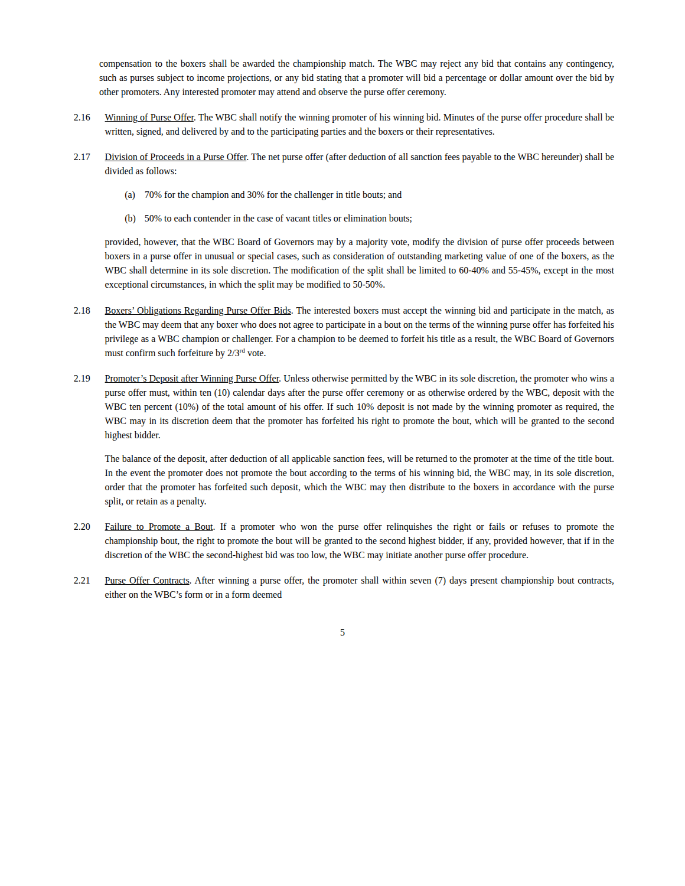compensation to the boxers shall be awarded the championship match. The WBC may reject any bid that contains any contingency, such as purses subject to income projections, or any bid stating that a promoter will bid a percentage or dollar amount over the bid by other promoters. Any interested promoter may attend and observe the purse offer ceremony.
2.16
Winning of Purse Offer. The WBC shall notify the winning promoter of his winning bid. Minutes of the purse offer procedure shall be written, signed, and delivered by and to the participating parties and the boxers or their representatives.
2.17
Division of Proceeds in a Purse Offer. The net purse offer (after deduction of all sanction fees payable to the WBC hereunder) shall be divided as follows:
(a)
70% for the champion and 30% for the challenger in title bouts; and
(b)
50% to each contender in the case of vacant titles or elimination bouts;
provided, however, that the WBC Board of Governors may by a majority vote, modify the division of purse offer proceeds between boxers in a purse offer in unusual or special cases, such as consideration of outstanding marketing value of one of the boxers, as the WBC shall determine in its sole discretion. The modification of the split shall be limited to 60-40% and 55-45%, except in the most exceptional circumstances, in which the split may be modified to 50-50%.
2.18
Boxers’ Obligations Regarding Purse Offer Bids. The interested boxers must accept the winning bid and participate in the match, as the WBC may deem that any boxer who does not agree to participate in a bout on the terms of the winning purse offer has forfeited his privilege as a WBC champion or challenger. For a champion to be deemed to forfeit his title as a result, the WBC Board of Governors must confirm such forfeiture by 2/3rd vote.
2.19
Promoter’s Deposit after Winning Purse Offer. Unless otherwise permitted by the WBC in its sole discretion, the promoter who wins a purse offer must, within ten (10) calendar days after the purse offer ceremony or as otherwise ordered by the WBC, deposit with the WBC ten percent (10%) of the total amount of his offer. If such 10% deposit is not made by the winning promoter as required, the WBC may in its discretion deem that the promoter has forfeited his right to promote the bout, which will be granted to the second highest bidder.
The balance of the deposit, after deduction of all applicable sanction fees, will be returned to the promoter at the time of the title bout. In the event the promoter does not promote the bout according to the terms of his winning bid, the WBC may, in its sole discretion, order that the promoter has forfeited such deposit, which the WBC may then distribute to the boxers in accordance with the purse split, or retain as a penalty.
2.20
Failure to Promote a Bout. If a promoter who won the purse offer relinquishes the right or fails or refuses to promote the championship bout, the right to promote the bout will be granted to the second highest bidder, if any, provided however, that if in the discretion of the WBC the second-highest bid was too low, the WBC may initiate another purse offer procedure.
2.21
Purse Offer Contracts. After winning a purse offer, the promoter shall within seven (7) days present championship bout contracts, either on the WBC’s form or in a form deemed
5